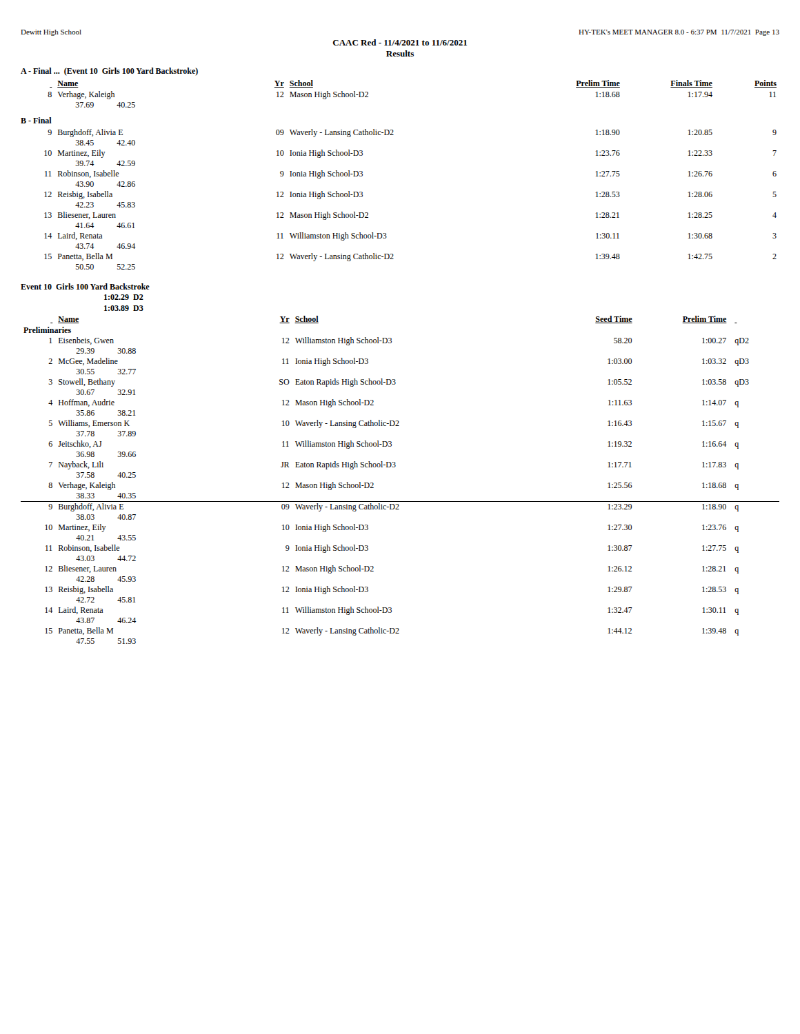Dewitt High School HY-TEK's MEET MANAGER 8.0 - 6:37 PM 11/7/2021 Page 13
CAAC Red - 11/4/2021 to 11/6/2021
Results
A - Final ... (Event 10 Girls 100 Yard Backstroke)
| | Name | Yr | School | Prelim Time | Finals Time | Points |
| --- | --- | --- | --- | --- | --- | --- |
| 8 | Verhage, Kaleigh | 12 | Mason High School-D2 | 1:18.68 | 1:17.94 | 11 |
| | 37.69 40.25 |
B - Final
| 9 | Burghdoff, Alivia E | 09 | Waverly - Lansing Catholic-D2 | 1:18.90 | 1:20.85 | 9 |
| | 38.45 42.40 |
| 10 | Martinez, Eily | 10 | Ionia High School-D3 | 1:23.76 | 1:22.33 | 7 |
| | 39.74 42.59 |
| 11 | Robinson, Isabelle | 9 | Ionia High School-D3 | 1:27.75 | 1:26.76 | 6 |
| | 43.90 42.86 |
| 12 | Reisbig, Isabella | 12 | Ionia High School-D3 | 1:28.53 | 1:28.06 | 5 |
| | 42.23 45.83 |
| 13 | Bliesener, Lauren | 12 | Mason High School-D2 | 1:28.21 | 1:28.25 | 4 |
| | 41.64 46.61 |
| 14 | Laird, Renata | 11 | Williamston High School-D3 | 1:30.11 | 1:30.68 | 3 |
| | 43.74 46.94 |
| 15 | Panetta, Bella M | 12 | Waverly - Lansing Catholic-D2 | 1:39.48 | 1:42.75 | 2 |
| | 50.50 52.25 |
Event 10 Girls 100 Yard Backstroke
1:02.29 D2
1:03.89 D3
| | Name | Yr | School | Seed Time | Prelim Time | |
| --- | --- | --- | --- | --- | --- | --- |
| Preliminaries |
| 1 | Eisenbeis, Gwen | 12 | Williamston High School-D3 | 58.20 | 1:00.27 | qD2 |
| | 29.39 30.88 |
| 2 | McGee, Madeline | 11 | Ionia High School-D3 | 1:03.00 | 1:03.32 | qD3 |
| | 30.55 32.77 |
| 3 | Stowell, Bethany | SO | Eaton Rapids High School-D3 | 1:05.52 | 1:03.58 | qD3 |
| | 30.67 32.91 |
| 4 | Hoffman, Audrie | 12 | Mason High School-D2 | 1:11.63 | 1:14.07 | q |
| | 35.86 38.21 |
| 5 | Williams, Emerson K | 10 | Waverly - Lansing Catholic-D2 | 1:16.43 | 1:15.67 | q |
| | 37.78 37.89 |
| 6 | Jeitschko, AJ | 11 | Williamston High School-D3 | 1:19.32 | 1:16.64 | q |
| | 36.98 39.66 |
| 7 | Nayback, Lili | JR | Eaton Rapids High School-D3 | 1:17.71 | 1:17.83 | q |
| | 37.58 40.25 |
| 8 | Verhage, Kaleigh | 12 | Mason High School-D2 | 1:25.56 | 1:18.68 | q |
| | 38.33 40.35 |
| 9 | Burghdoff, Alivia E | 09 | Waverly - Lansing Catholic-D2 | 1:23.29 | 1:18.90 | q |
| | 38.03 40.87 |
| 10 | Martinez, Eily | 10 | Ionia High School-D3 | 1:27.30 | 1:23.76 | q |
| | 40.21 43.55 |
| 11 | Robinson, Isabelle | 9 | Ionia High School-D3 | 1:30.87 | 1:27.75 | q |
| | 43.03 44.72 |
| 12 | Bliesener, Lauren | 12 | Mason High School-D2 | 1:26.12 | 1:28.21 | q |
| | 42.28 45.93 |
| 13 | Reisbig, Isabella | 12 | Ionia High School-D3 | 1:29.87 | 1:28.53 | q |
| | 42.72 45.81 |
| 14 | Laird, Renata | 11 | Williamston High School-D3 | 1:32.47 | 1:30.11 | q |
| | 43.87 46.24 |
| 15 | Panetta, Bella M | 12 | Waverly - Lansing Catholic-D2 | 1:44.12 | 1:39.48 | q |
| | 47.55 51.93 |